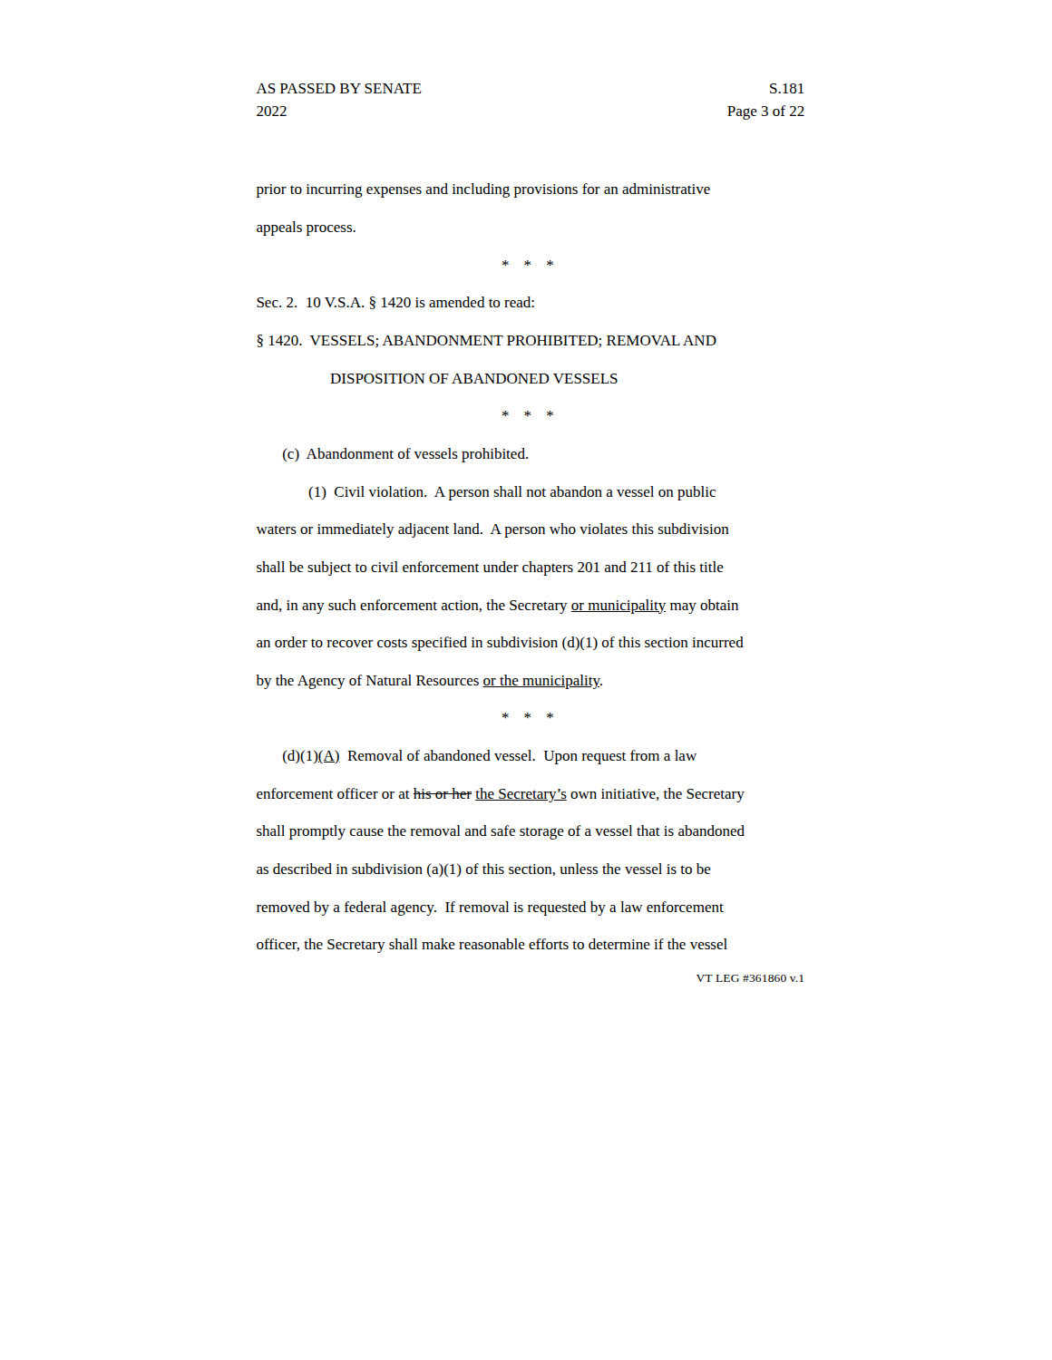AS PASSED BY SENATE
2022
S.181
Page 3 of 22
prior to incurring expenses and including provisions for an administrative
appeals process.
* * *
Sec. 2. 10 V.S.A. § 1420 is amended to read:
§ 1420. VESSELS; ABANDONMENT PROHIBITED; REMOVAL AND
DISPOSITION OF ABANDONED VESSELS
* * *
(c) Abandonment of vessels prohibited.
(1) Civil violation. A person shall not abandon a vessel on public
waters or immediately adjacent land. A person who violates this subdivision
shall be subject to civil enforcement under chapters 201 and 211 of this title
and, in any such enforcement action, the Secretary or municipality may obtain
an order to recover costs specified in subdivision (d)(1) of this section incurred
by the Agency of Natural Resources or the municipality.
* * *
(d)(1)(A) Removal of abandoned vessel. Upon request from a law
enforcement officer or at his or her the Secretary’s own initiative, the Secretary
shall promptly cause the removal and safe storage of a vessel that is abandoned
as described in subdivision (a)(1) of this section, unless the vessel is to be
removed by a federal agency. If removal is requested by a law enforcement
officer, the Secretary shall make reasonable efforts to determine if the vessel
VT LEG #361860 v.1